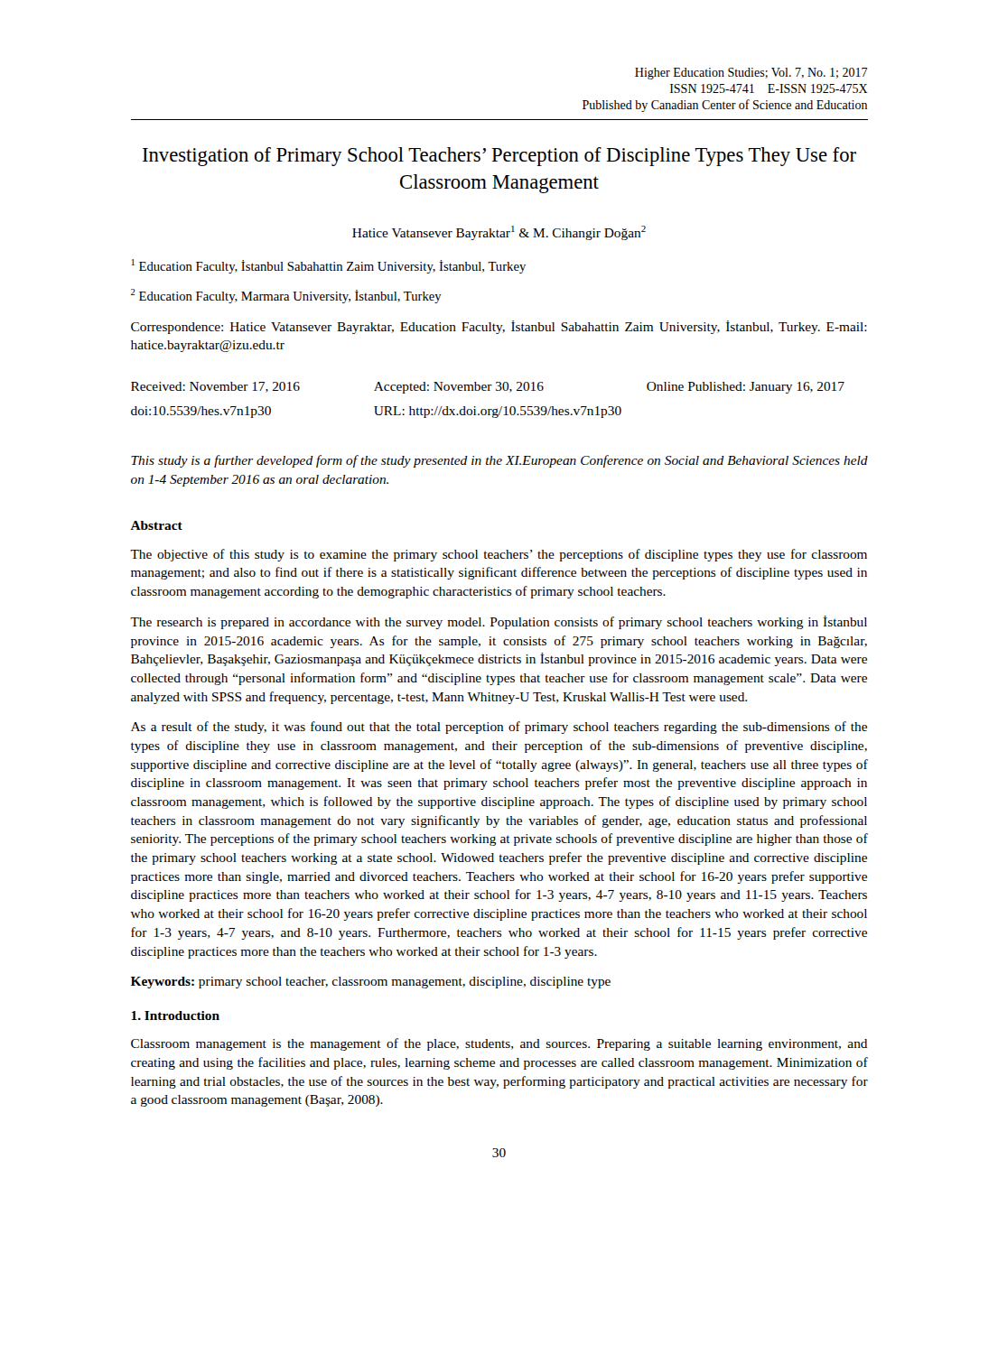Higher Education Studies; Vol. 7, No. 1; 2017
ISSN 1925-4741 E-ISSN 1925-475X
Published by Canadian Center of Science and Education
Investigation of Primary School Teachers’ Perception of Discipline Types They Use for Classroom Management
Hatice Vatansever Bayraktar1 & M. Cihangir Doğan2
1 Education Faculty, İstanbul Sabahattin Zaim University, İstanbul, Turkey
2 Education Faculty, Marmara University, İstanbul, Turkey
Correspondence: Hatice Vatansever Bayraktar, Education Faculty, İstanbul Sabahattin Zaim University, İstanbul, Turkey. E-mail: hatice.bayraktar@izu.edu.tr
| Received: November 17, 2016 | Accepted: November 30, 2016 | Online Published: January 16, 2017 |
| doi:10.5539/hes.v7n1p30 | URL: http://dx.doi.org/10.5539/hes.v7n1p30 |
This study is a further developed form of the study presented in the XI.European Conference on Social and Behavioral Sciences held on 1-4 September 2016 as an oral declaration.
Abstract
The objective of this study is to examine the primary school teachers’ the perceptions of discipline types they use for classroom management; and also to find out if there is a statistically significant difference between the perceptions of discipline types used in classroom management according to the demographic characteristics of primary school teachers.
The research is prepared in accordance with the survey model. Population consists of primary school teachers working in İstanbul province in 2015-2016 academic years. As for the sample, it consists of 275 primary school teachers working in Bağcılar, Bahçelievler, Başakşehir, Gaziosmanpaşa and Küçükçekmece districts in İstanbul province in 2015-2016 academic years. Data were collected through “personal information form” and “discipline types that teacher use for classroom management scale”. Data were analyzed with SPSS and frequency, percentage, t-test, Mann Whitney-U Test, Kruskal Wallis-H Test were used.
As a result of the study, it was found out that the total perception of primary school teachers regarding the sub-dimensions of the types of discipline they use in classroom management, and their perception of the sub-dimensions of preventive discipline, supportive discipline and corrective discipline are at the level of “totally agree (always)”. In general, teachers use all three types of discipline in classroom management. It was seen that primary school teachers prefer most the preventive discipline approach in classroom management, which is followed by the supportive discipline approach. The types of discipline used by primary school teachers in classroom management do not vary significantly by the variables of gender, age, education status and professional seniority. The perceptions of the primary school teachers working at private schools of preventive discipline are higher than those of the primary school teachers working at a state school. Widowed teachers prefer the preventive discipline and corrective discipline practices more than single, married and divorced teachers. Teachers who worked at their school for 16-20 years prefer supportive discipline practices more than teachers who worked at their school for 1-3 years, 4-7 years, 8-10 years and 11-15 years. Teachers who worked at their school for 16-20 years prefer corrective discipline practices more than the teachers who worked at their school for 1-3 years, 4-7 years, and 8-10 years. Furthermore, teachers who worked at their school for 11-15 years prefer corrective discipline practices more than the teachers who worked at their school for 1-3 years.
Keywords: primary school teacher, classroom management, discipline, discipline type
1. Introduction
Classroom management is the management of the place, students, and sources. Preparing a suitable learning environment, and creating and using the facilities and place, rules, learning scheme and processes are called classroom management. Minimization of learning and trial obstacles, the use of the sources in the best way, performing participatory and practical activities are necessary for a good classroom management (Başar, 2008).
30